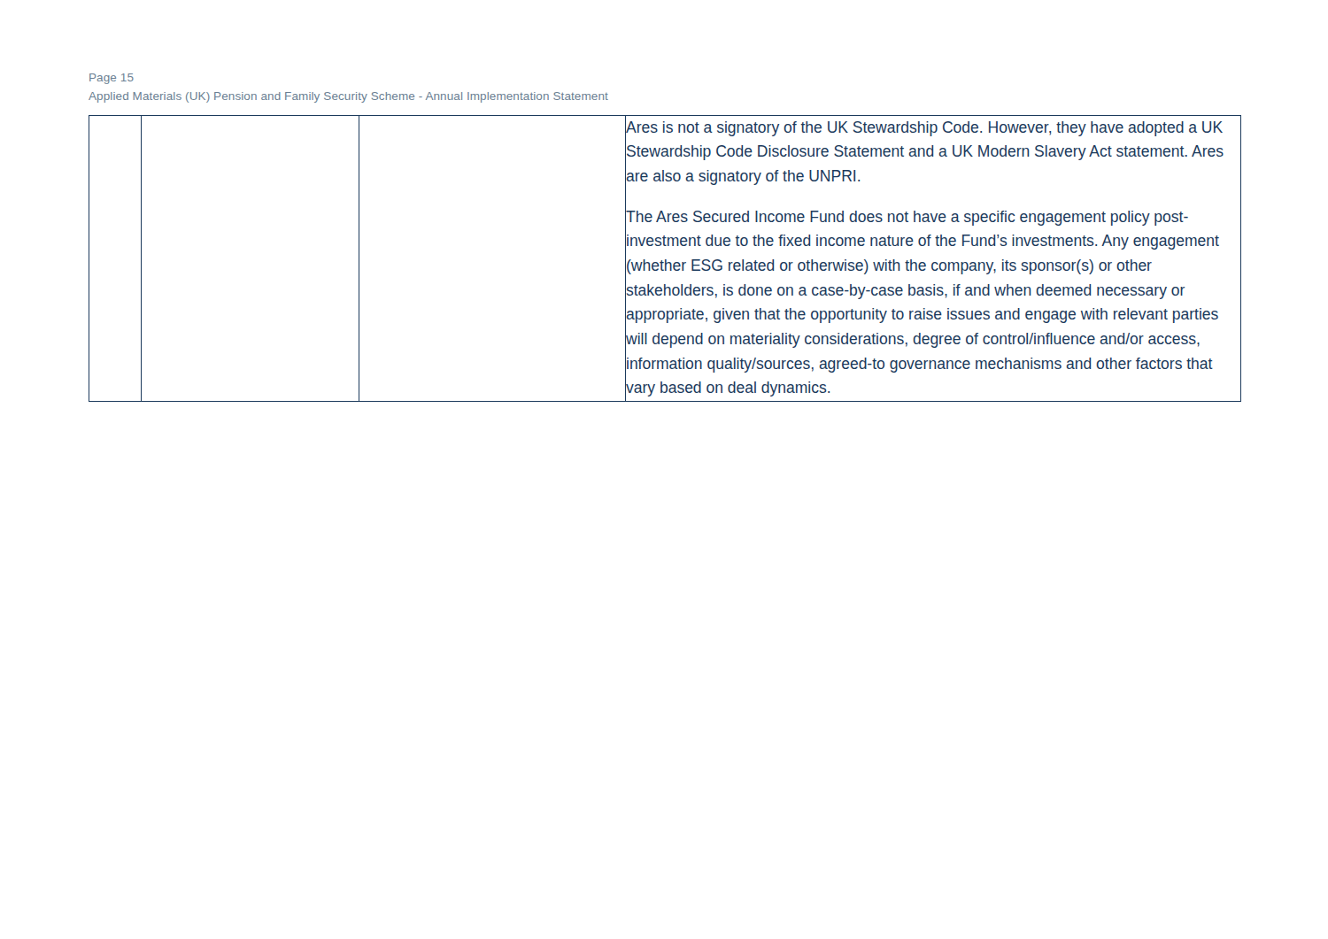Page 15 Applied Materials (UK) Pension and Family Security Scheme - Annual Implementation Statement
| | | | Ares is not a signatory of the UK Stewardship Code. However, they have adopted a UK Stewardship Code Disclosure Statement and a UK Modern Slavery Act statement. Ares are also a signatory of the UNPRI. The Ares Secured Income Fund does not have a specific engagement policy post-investment due to the fixed income nature of the Fund’s investments. Any engagement (whether ESG related or otherwise) with the company, its sponsor(s) or other stakeholders, is done on a case-by-case basis, if and when deemed necessary or appropriate, given that the opportunity to raise issues and engage with relevant parties will depend on materiality considerations, degree of control/influence and/or access, information quality/sources, agreed-to governance mechanisms and other factors that vary based on deal dynamics. |